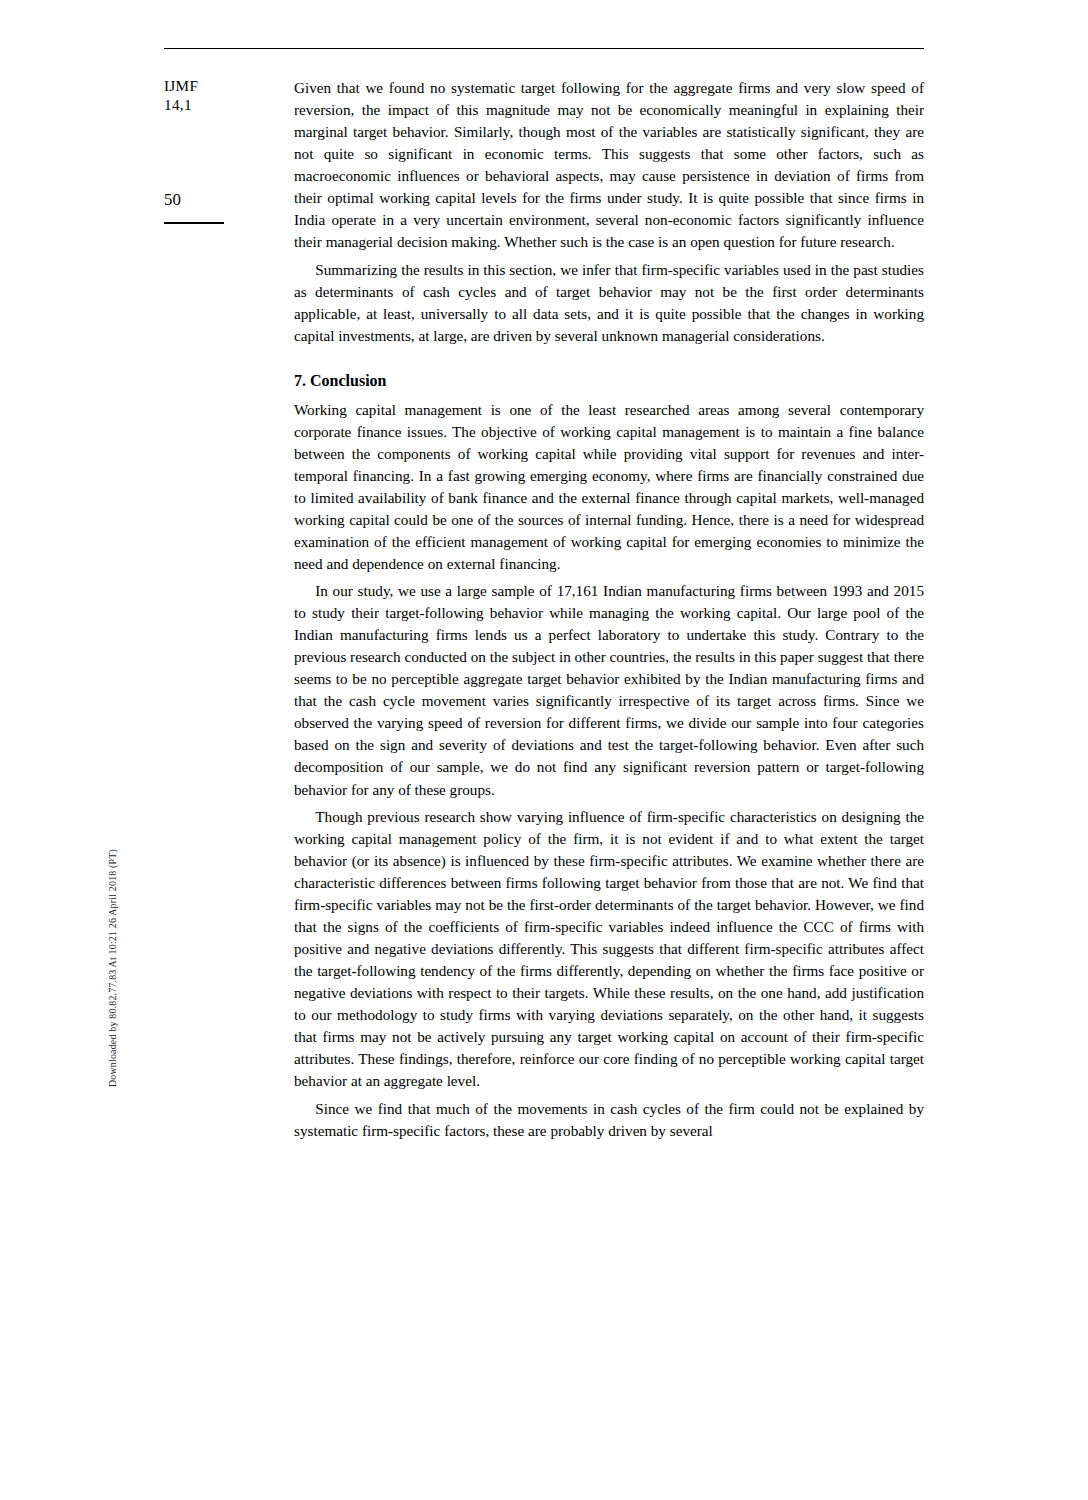IJMF
14,1
50
Downloaded by 80.82.77.83 At 10:21 26 April 2018 (PT)
Given that we found no systematic target following for the aggregate firms and very slow speed of reversion, the impact of this magnitude may not be economically meaningful in explaining their marginal target behavior. Similarly, though most of the variables are statistically significant, they are not quite so significant in economic terms. This suggests that some other factors, such as macroeconomic influences or behavioral aspects, may cause persistence in deviation of firms from their optimal working capital levels for the firms under study. It is quite possible that since firms in India operate in a very uncertain environment, several non-economic factors significantly influence their managerial decision making. Whether such is the case is an open question for future research.
Summarizing the results in this section, we infer that firm-specific variables used in the past studies as determinants of cash cycles and of target behavior may not be the first order determinants applicable, at least, universally to all data sets, and it is quite possible that the changes in working capital investments, at large, are driven by several unknown managerial considerations.
7. Conclusion
Working capital management is one of the least researched areas among several contemporary corporate finance issues. The objective of working capital management is to maintain a fine balance between the components of working capital while providing vital support for revenues and inter-temporal financing. In a fast growing emerging economy, where firms are financially constrained due to limited availability of bank finance and the external finance through capital markets, well-managed working capital could be one of the sources of internal funding. Hence, there is a need for widespread examination of the efficient management of working capital for emerging economies to minimize the need and dependence on external financing.
In our study, we use a large sample of 17,161 Indian manufacturing firms between 1993 and 2015 to study their target-following behavior while managing the working capital. Our large pool of the Indian manufacturing firms lends us a perfect laboratory to undertake this study. Contrary to the previous research conducted on the subject in other countries, the results in this paper suggest that there seems to be no perceptible aggregate target behavior exhibited by the Indian manufacturing firms and that the cash cycle movement varies significantly irrespective of its target across firms. Since we observed the varying speed of reversion for different firms, we divide our sample into four categories based on the sign and severity of deviations and test the target-following behavior. Even after such decomposition of our sample, we do not find any significant reversion pattern or target-following behavior for any of these groups.
Though previous research show varying influence of firm-specific characteristics on designing the working capital management policy of the firm, it is not evident if and to what extent the target behavior (or its absence) is influenced by these firm-specific attributes. We examine whether there are characteristic differences between firms following target behavior from those that are not. We find that firm-specific variables may not be the first-order determinants of the target behavior. However, we find that the signs of the coefficients of firm-specific variables indeed influence the CCC of firms with positive and negative deviations differently. This suggests that different firm-specific attributes affect the target-following tendency of the firms differently, depending on whether the firms face positive or negative deviations with respect to their targets. While these results, on the one hand, add justification to our methodology to study firms with varying deviations separately, on the other hand, it suggests that firms may not be actively pursuing any target working capital on account of their firm-specific attributes. These findings, therefore, reinforce our core finding of no perceptible working capital target behavior at an aggregate level.
Since we find that much of the movements in cash cycles of the firm could not be explained by systematic firm-specific factors, these are probably driven by several